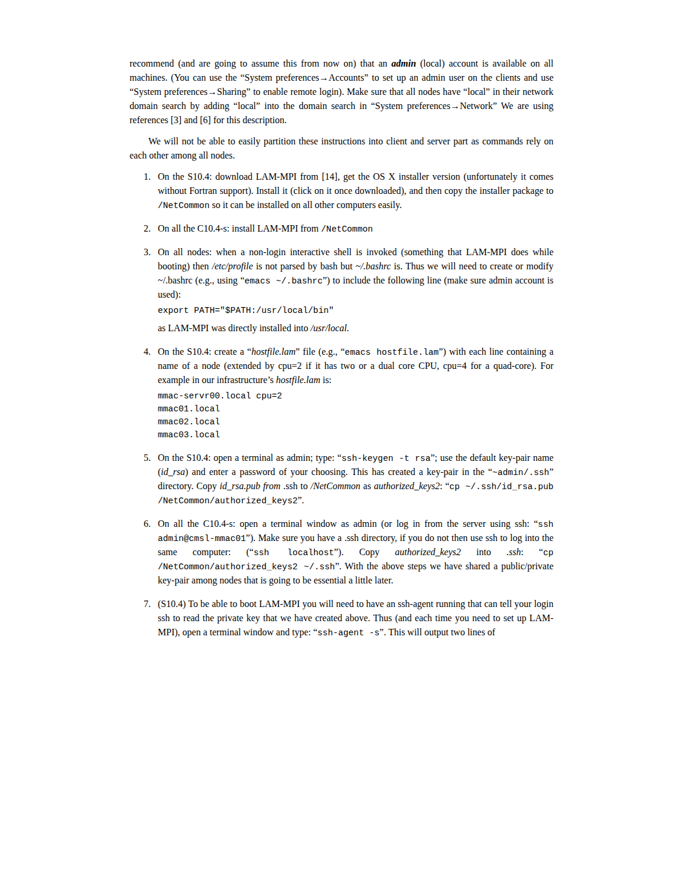recommend (and are going to assume this from now on) that an admin (local) account is available on all machines. (You can use the “System preferences→Accounts” to set up an admin user on the clients and use “System preferences→Sharing” to enable remote login). Make sure that all nodes have “local” in their network domain search by adding “local” into the domain search in “System preferences→Network” We are using references [3] and [6] for this description.
We will not be able to easily partition these instructions into client and server part as commands rely on each other among all nodes.
On the S10.4: download LAM-MPI from [14], get the OS X installer version (unfortunately it comes without Fortran support). Install it (click on it once downloaded), and then copy the installer package to /NetCommon so it can be installed on all other computers easily.
On all the C10.4-s: install LAM-MPI from /NetCommon
On all nodes: when a non-login interactive shell is invoked (something that LAM-MPI does while booting) then /etc/profile is not parsed by bash but ~/.bashrc is. Thus we will need to create or modify ~/.bashrc (e.g., using “emacs ~/.bashrc”) to include the following line (make sure admin account is used):
export PATH="$PATH:/usr/local/bin"
as LAM-MPI was directly installed into /usr/local.
On the S10.4: create a “hostfile.lam” file (e.g., “emacs hostfile.lam”) with each line containing a name of a node (extended by cpu=2 if it has two or a dual core CPU, cpu=4 for a quad-core). For example in our infrastructure’s hostfile.lam is:
mmac-servr00.local cpu=2
mmac01.local
mmac02.local
mmac03.local
On the S10.4: open a terminal as admin; type: “ssh-keygen -t rsa”; use the default key-pair name (id_rsa) and enter a password of your choosing. This has created a key-pair in the “~admin/.ssh” directory. Copy id_rsa.pub from .ssh to /NetCommon as authorized_keys2: “cp ~/.ssh/id_rsa.pub /NetCommon/authorized_keys2”.
On all the C10.4-s: open a terminal window as admin (or log in from the server using ssh: “ssh admin@cmsl-mmac01”). Make sure you have a .ssh directory, if you do not then use ssh to log into the same computer: (“ssh localhost”). Copy authorized_keys2 into .ssh: “cp /NetCommon/authorized_keys2 ~/.ssh”. With the above steps we have shared a public/private key-pair among nodes that is going to be essential a little later.
(S10.4) To be able to boot LAM-MPI you will need to have an ssh-agent running that can tell your login ssh to read the private key that we have created above. Thus (and each time you need to set up LAM-MPI), open a terminal window and type: “ssh-agent -s”. This will output two lines of